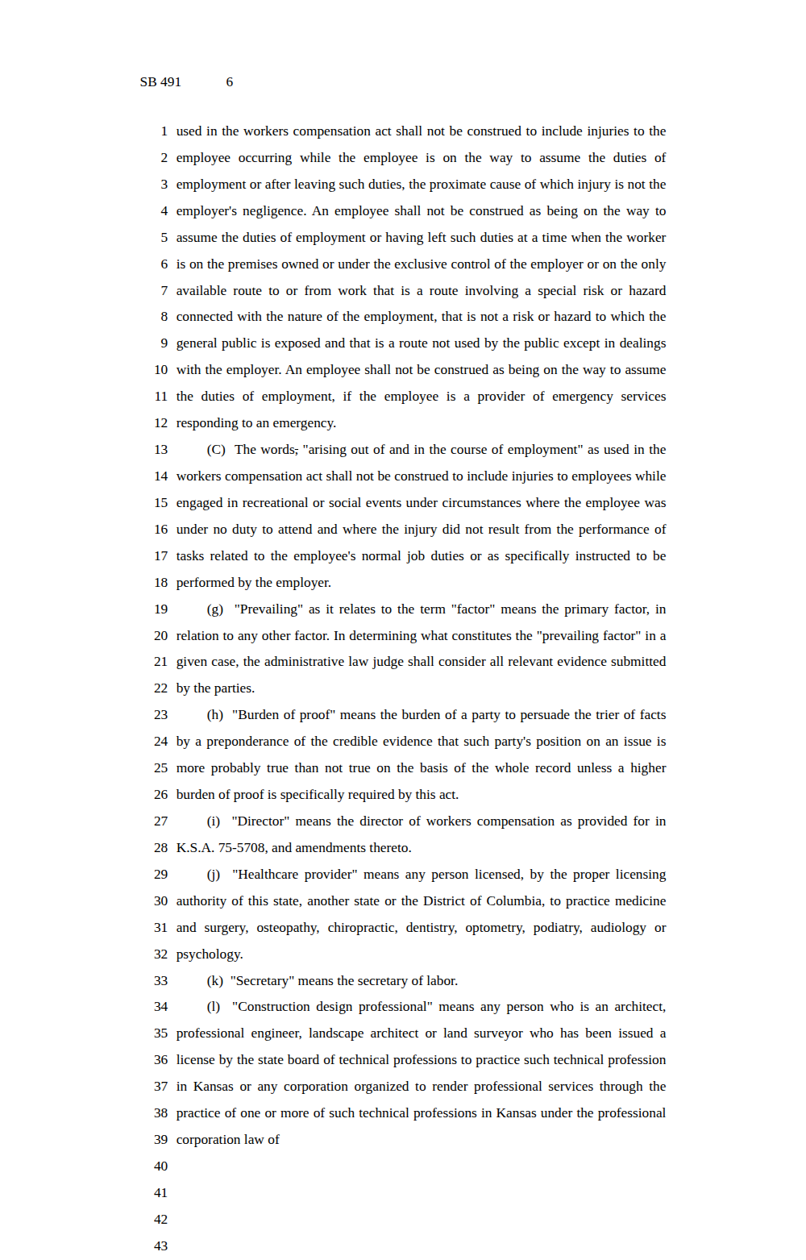SB 491 6
12345 678910 1112131415 1617181920 2122232425 2627282930 3132333435 3637383940 414243
used in the workers compensation act shall not be construed to include injuries to the employee occurring while the employee is on the way to assume the duties of employment or after leaving such duties, the proximate cause of which injury is not the employer's negligence. An employee shall not be construed as being on the way to assume the duties of employment or having left such duties at a time when the worker is on the premises owned or under the exclusive control of the employer or on the only available route to or from work that is a route involving a special risk or hazard connected with the nature of the employment, that is not a risk or hazard to which the general public is exposed and that is a route not used by the public except in dealings with the employer. An employee shall not be construed as being on the way to assume the duties of employment, if the employee is a provider of emergency services responding to an emergency.
(C) The words, "arising out of and in the course of employment" as used in the workers compensation act shall not be construed to include injuries to employees while engaged in recreational or social events under circumstances where the employee was under no duty to attend and where the injury did not result from the performance of tasks related to the employee's normal job duties or as specifically instructed to be performed by the employer.
(g) "Prevailing" as it relates to the term "factor" means the primary factor, in relation to any other factor. In determining what constitutes the "prevailing factor" in a given case, the administrative law judge shall consider all relevant evidence submitted by the parties.
(h) "Burden of proof" means the burden of a party to persuade the trier of facts by a preponderance of the credible evidence that such party's position on an issue is more probably true than not true on the basis of the whole record unless a higher burden of proof is specifically required by this act.
(i) "Director" means the director of workers compensation as provided for in K.S.A. 75-5708, and amendments thereto.
(j) "Healthcare provider" means any person licensed, by the proper licensing authority of this state, another state or the District of Columbia, to practice medicine and surgery, osteopathy, chiropractic, dentistry, optometry, podiatry, audiology or psychology.
(k) "Secretary" means the secretary of labor.
(l) "Construction design professional" means any person who is an architect, professional engineer, landscape architect or land surveyor who has been issued a license by the state board of technical professions to practice such technical profession in Kansas or any corporation organized to render professional services through the practice of one or more of such technical professions in Kansas under the professional corporation law of